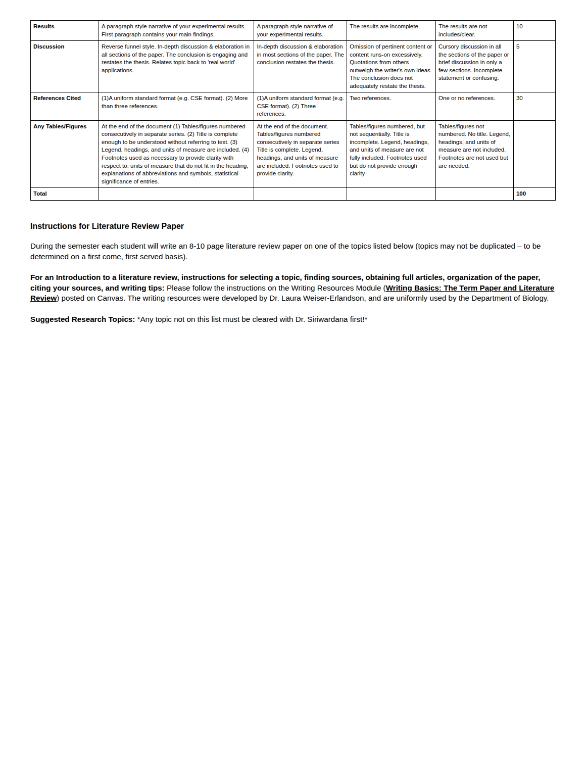| Results | A paragraph style narrative of your experimental results. First paragraph contains your main findings. | A paragraph style narrative of your experimental results. | The results are incomplete. | The results are not includes/clear. | 10 |
| Discussion | Reverse funnel style. In-depth discussion & elaboration in all sections of the paper. The conclusion is engaging and restates the thesis. Relates topic back to 'real world' applications. | In-depth discussion & elaboration in most sections of the paper. The conclusion restates the thesis. | Omission of pertinent content or content runs-on excessively. Quotations from others outweigh the writer's own ideas. The conclusion does not adequately restate the thesis. | Cursory discussion in all the sections of the paper or brief discussion in only a few sections. Incomplete statement or confusing. | 5 |
| References Cited | (1)A uniform standard format (e.g. CSE format). (2) More than three references. | (1)A uniform standard format (e.g. CSE format). (2) Three references. | Two references. | One or no references. | 30 |
| Any Tables/Figures | At the end of the document (1) Tables/figures numbered consecutively in separate series. (2) Title is complete enough to be understood without referring to text. (3) Legend, headings, and units of measure are included. (4) Footnotes used as necessary to provide clarity with respect to: units of measure that do not fit in the heading, explanations of abbreviations and symbols, statistical significance of entries. | At the end of the document. Tables/figures numbered consecutively in separate series Title is complete. Legend, headings, and units of measure are included. Footnotes used to provide clarity. | Tables/figures numbered, but not sequentially. Title is incomplete. Legend, headings, and units of measure are not fully included. Footnotes used but do not provide enough clarity | Tables/figures not numbered. No title. Legend, headings, and units of measure are not included. Footnotes are not used but are needed. | |
| Total | | | | | 100 |
Instructions for Literature Review Paper
During the semester each student will write an 8-10 page literature review paper on one of the topics listed below (topics may not be duplicated – to be determined on a first come, first served basis).
For an Introduction to a literature review, instructions for selecting a topic, finding sources, obtaining full articles, organization of the paper, citing your sources, and writing tips: Please follow the instructions on the Writing Resources Module (Writing Basics: The Term Paper and Literature Review) posted on Canvas. The writing resources were developed by Dr. Laura Weiser-Erlandson, and are uniformly used by the Department of Biology.
Suggested Research Topics: *Any topic not on this list must be cleared with Dr. Siriwardana first!*